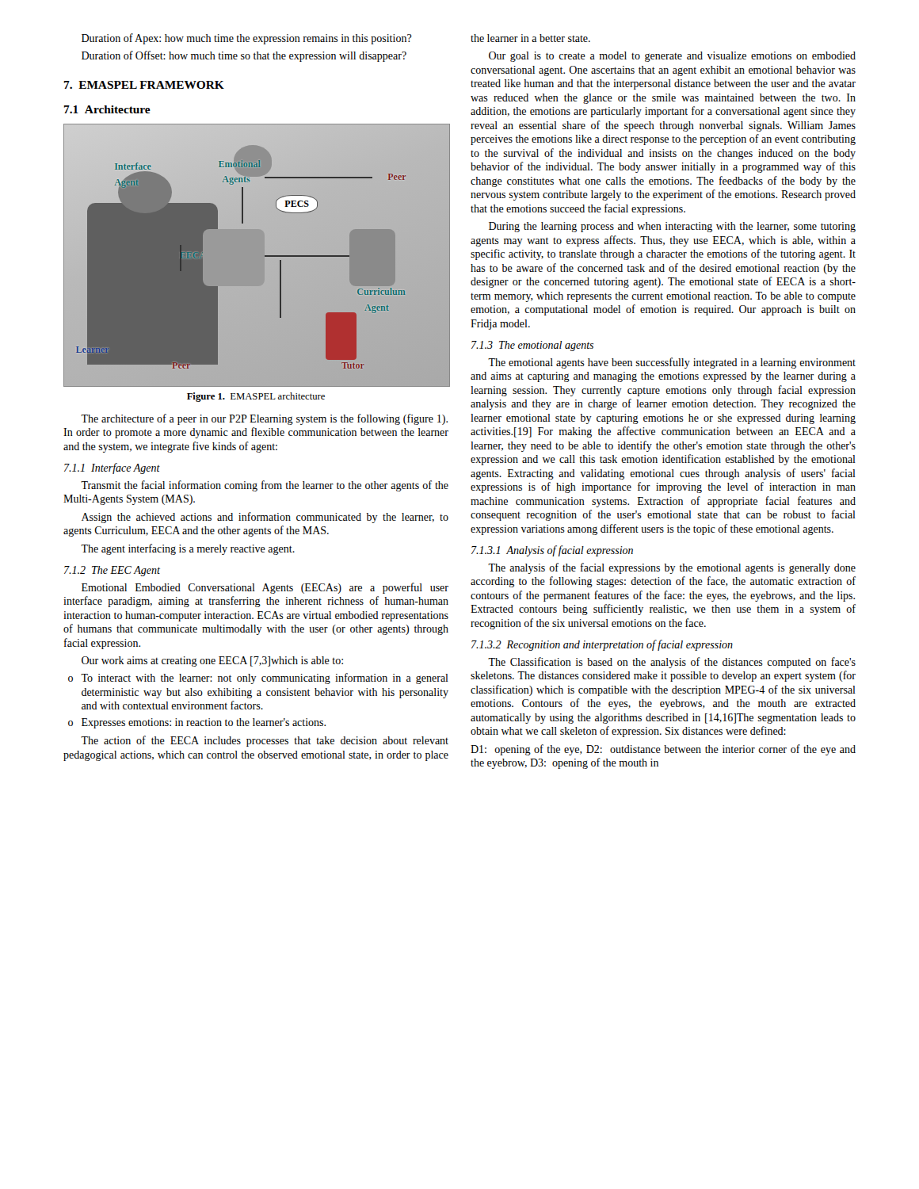Duration of Apex: how much time the expression remains in this position?
Duration of Offset: how much time so that the expression will disappear?
7. EMASPEL FRAMEWORK
7.1 Architecture
Interface
Agent
Emotional
Agents
PECS
Peer
EECA
Curriculum
Agent
Learner
Peer
Tutor
Figure 1. EMASPEL architecture
The architecture of a peer in our P2P Elearning system is the following (figure 1). In order to promote a more dynamic and flexible communication between the learner and the system, we integrate five kinds of agent:
7.1.1 Interface Agent
Transmit the facial information coming from the learner to the other agents of the Multi-Agents System (MAS).
Assign the achieved actions and information communicated by the learner, to agents Curriculum, EECA and the other agents of the MAS.
The agent interfacing is a merely reactive agent.
7.1.2 The EEC Agent
Emotional Embodied Conversational Agents (EECAs) are a powerful user interface paradigm, aiming at transferring the inherent richness of human-human interaction to human-computer interaction. ECAs are virtual embodied representations of humans that communicate multimodally with the user (or other agents) through facial expression.
Our work aims at creating one EECA [7,3]which is able to:
To interact with the learner: not only communicating information in a general deterministic way but also exhibiting a consistent behavior with his personality and with contextual environment factors.
Expresses emotions: in reaction to the learner's actions.
The action of the EECA includes processes that take decision about relevant pedagogical actions, which can control the observed emotional state, in order to place the learner in a better state.
Our goal is to create a model to generate and visualize emotions on embodied conversational agent. One ascertains that an agent exhibit an emotional behavior was treated like human and that the interpersonal distance between the user and the avatar was reduced when the glance or the smile was maintained between the two. In addition, the emotions are particularly important for a conversational agent since they reveal an essential share of the speech through nonverbal signals. William James perceives the emotions like a direct response to the perception of an event contributing to the survival of the individual and insists on the changes induced on the body behavior of the individual. The body answer initially in a programmed way of this change constitutes what one calls the emotions. The feedbacks of the body by the nervous system contribute largely to the experiment of the emotions. Research proved that the emotions succeed the facial expressions.
During the learning process and when interacting with the learner, some tutoring agents may want to express affects. Thus, they use EECA, which is able, within a specific activity, to translate through a character the emotions of the tutoring agent. It has to be aware of the concerned task and of the desired emotional reaction (by the designer or the concerned tutoring agent). The emotional state of EECA is a short-term memory, which represents the current emotional reaction. To be able to compute emotion, a computational model of emotion is required. Our approach is built on Fridja model.
7.1.3 The emotional agents
The emotional agents have been successfully integrated in a learning environment and aims at capturing and managing the emotions expressed by the learner during a learning session. They currently capture emotions only through facial expression analysis and they are in charge of learner emotion detection. They recognized the learner emotional state by capturing emotions he or she expressed during learning activities.[19] For making the affective communication between an EECA and a learner, they need to be able to identify the other's emotion state through the other's expression and we call this task emotion identification established by the emotional agents. Extracting and validating emotional cues through analysis of users' facial expressions is of high importance for improving the level of interaction in man machine communication systems. Extraction of appropriate facial features and consequent recognition of the user's emotional state that can be robust to facial expression variations among different users is the topic of these emotional agents.
7.1.3.1 Analysis of facial expression
The analysis of the facial expressions by the emotional agents is generally done according to the following stages: detection of the face, the automatic extraction of contours of the permanent features of the face: the eyes, the eyebrows, and the lips. Extracted contours being sufficiently realistic, we then use them in a system of recognition of the six universal emotions on the face.
7.1.3.2 Recognition and interpretation of facial expression
The Classification is based on the analysis of the distances computed on face's skeletons. The distances considered make it possible to develop an expert system (for classification) which is compatible with the description MPEG-4 of the six universal emotions. Contours of the eyes, the eyebrows, and the mouth are extracted automatically by using the algorithms described in [14,16]The segmentation leads to obtain what we call skeleton of expression. Six distances were defined:
D1: opening of the eye, D2: outdistance between the interior corner of the eye and the eyebrow, D3: opening of the mouth in